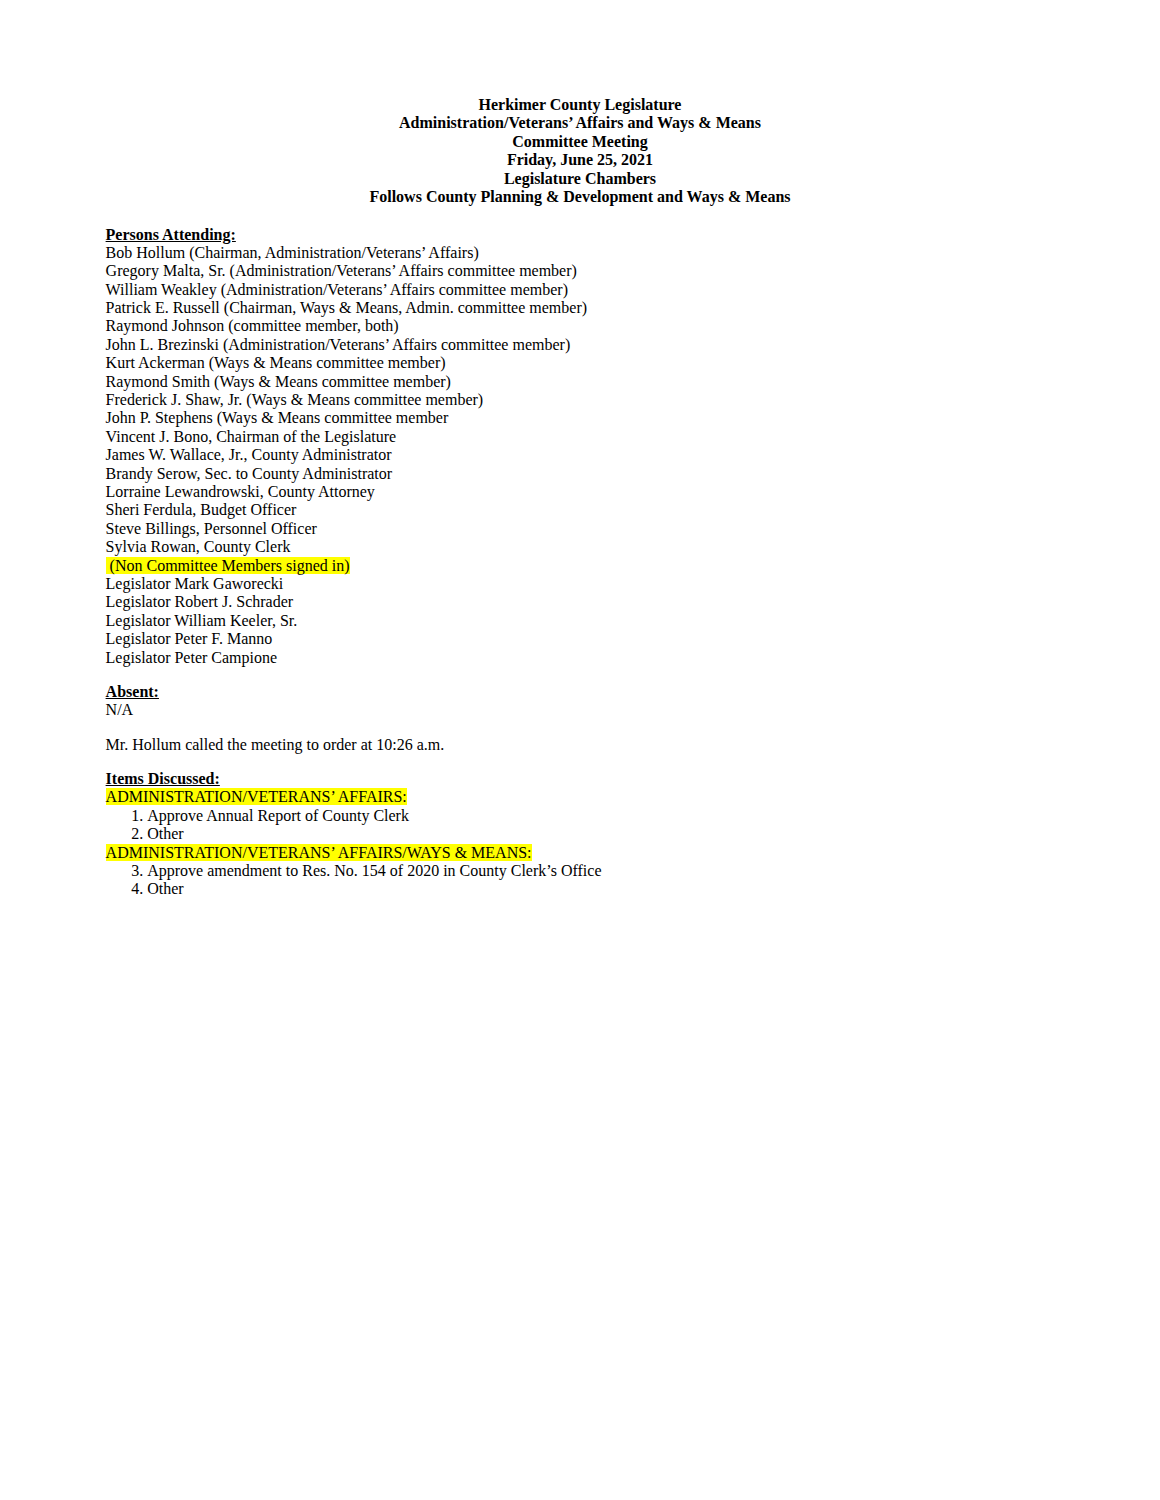Herkimer County Legislature
Administration/Veterans’ Affairs and Ways & Means
Committee Meeting
Friday, June 25, 2021
Legislature Chambers
Follows County Planning & Development and Ways & Means
Persons Attending:
Bob Hollum (Chairman, Administration/Veterans’ Affairs)
Gregory Malta, Sr. (Administration/Veterans’ Affairs committee member)
William Weakley (Administration/Veterans’ Affairs committee member)
Patrick E. Russell (Chairman, Ways & Means, Admin. committee member)
Raymond Johnson (committee member, both)
John L. Brezinski (Administration/Veterans’ Affairs committee member)
Kurt Ackerman (Ways & Means committee member)
Raymond Smith (Ways & Means committee member)
Frederick J. Shaw, Jr. (Ways & Means committee member)
John P. Stephens (Ways & Means committee member
Vincent J. Bono, Chairman of the Legislature
James W. Wallace, Jr., County Administrator
Brandy Serow, Sec. to County Administrator
Lorraine Lewandrowski, County Attorney
Sheri Ferdula, Budget Officer
Steve Billings, Personnel Officer
Sylvia Rowan, County Clerk
(Non Committee Members signed in)
Legislator Mark Gaworecki
Legislator Robert J. Schrader
Legislator William Keeler, Sr.
Legislator Peter F. Manno
Legislator Peter Campione
Absent:
N/A
Mr. Hollum called the meeting to order at 10:26 a.m.
Items Discussed:
ADMINISTRATION/VETERANS’ AFFAIRS:
Approve Annual Report of County Clerk
Other
ADMINISTRATION/VETERANS’ AFFAIRS/WAYS & MEANS:
Approve amendment to Res. No. 154 of 2020 in County Clerk’s Office
Other